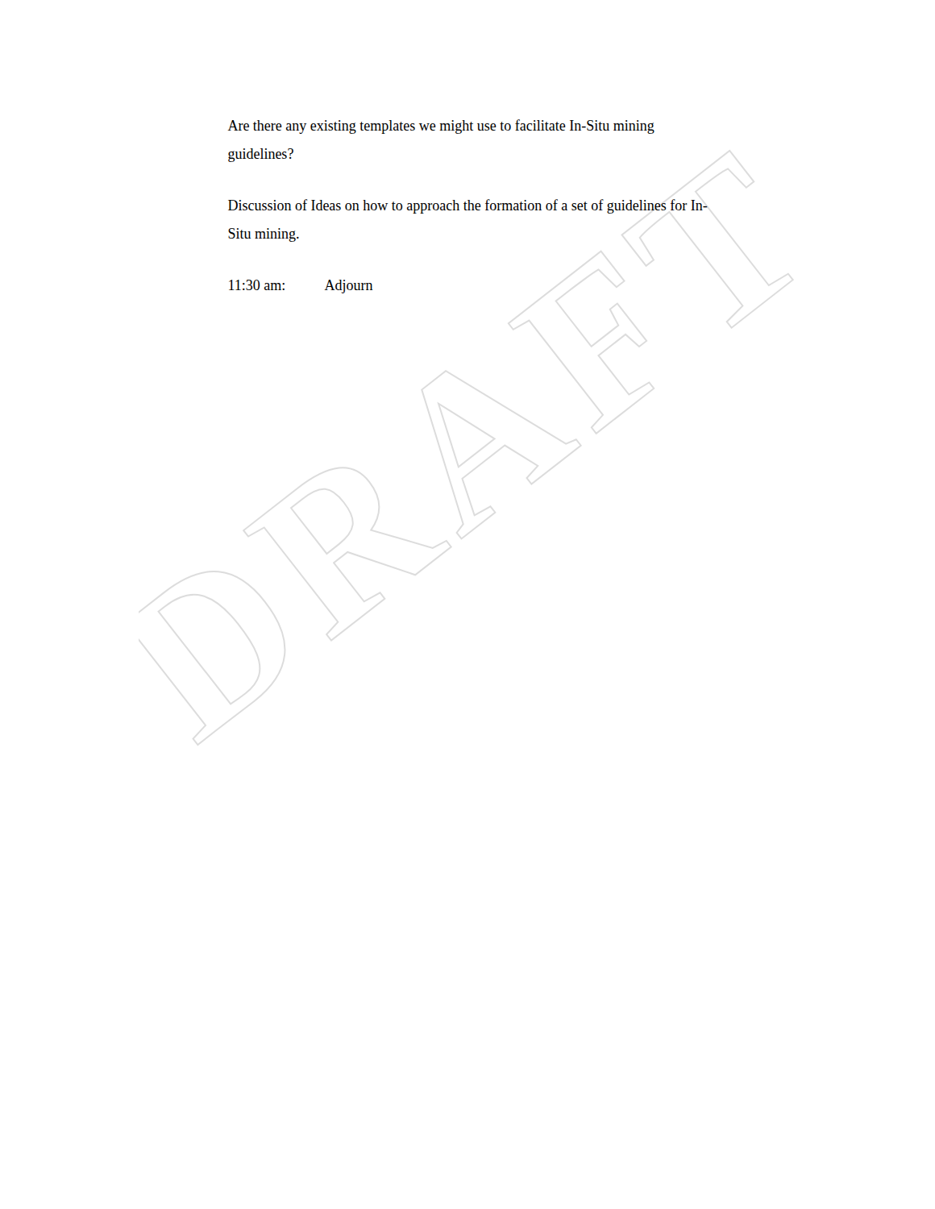DRAFT
Are there any existing templates we might use to facilitate In-Situ mining guidelines?
Discussion of Ideas on how to approach the formation of a set of guidelines for In-Situ mining.
11:30 am: Adjourn